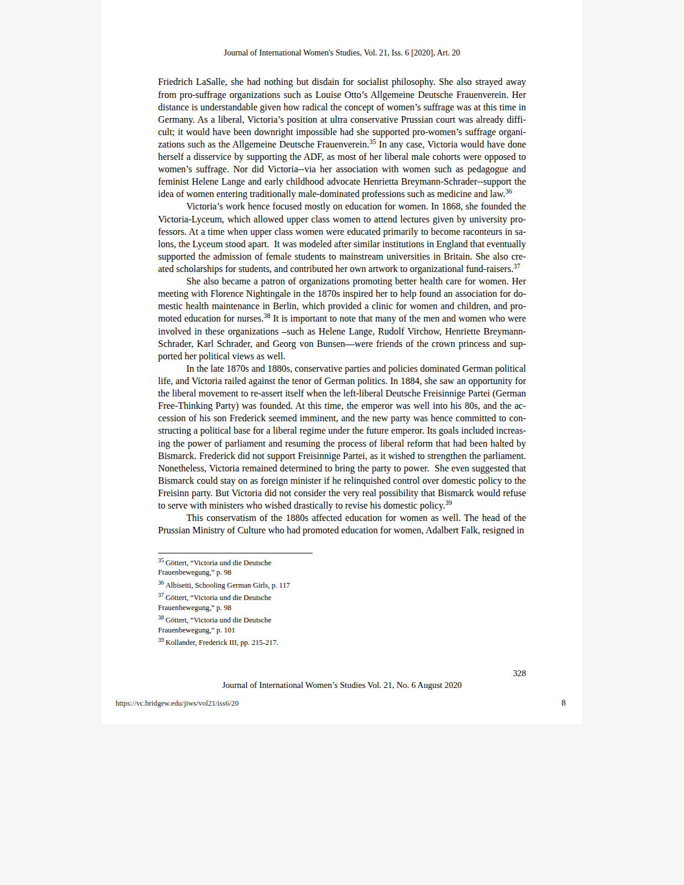Journal of International Women's Studies, Vol. 21, Iss. 6 [2020], Art. 20
Friedrich LaSalle, she had nothing but disdain for socialist philosophy. She also strayed away from pro-suffrage organizations such as Louise Otto’s Allgemeine Deutsche Frauenverein. Her distance is understandable given how radical the concept of women’s suffrage was at this time in Germany. As a liberal, Victoria’s position at ultra conservative Prussian court was already difficult; it would have been downright impossible had she supported pro-women’s suffrage organizations such as the Allgemeine Deutsche Frauenverein.35 In any case, Victoria would have done herself a disservice by supporting the ADF, as most of her liberal male cohorts were opposed to women’s suffrage. Nor did Victoria--via her association with women such as pedagogue and feminist Helene Lange and early childhood advocate Henrietta Breymann-Schrader--support the idea of women entering traditionally male-dominated professions such as medicine and law.36
Victoria’s work hence focused mostly on education for women. In 1868, she founded the Victoria-Lyceum, which allowed upper class women to attend lectures given by university professors. At a time when upper class women were educated primarily to become raconteurs in salons, the Lyceum stood apart. It was modeled after similar institutions in England that eventually supported the admission of female students to mainstream universities in Britain. She also created scholarships for students, and contributed her own artwork to organizational fund-raisers.37
She also became a patron of organizations promoting better health care for women. Her meeting with Florence Nightingale in the 1870s inspired her to help found an association for domestic health maintenance in Berlin, which provided a clinic for women and children, and promoted education for nurses.38 It is important to note that many of the men and women who were involved in these organizations –such as Helene Lange, Rudolf Virchow, Henriette Breymann-Schrader, Karl Schrader, and Georg von Bunsen—were friends of the crown princess and supported her political views as well.
In the late 1870s and 1880s, conservative parties and policies dominated German political life, and Victoria railed against the tenor of German politics. In 1884, she saw an opportunity for the liberal movement to re-assert itself when the left-liberal Deutsche Freisinnige Partei (German Free-Thinking Party) was founded. At this time, the emperor was well into his 80s, and the accession of his son Frederick seemed imminent, and the new party was hence committed to constructing a political base for a liberal regime under the future emperor. Its goals included increasing the power of parliament and resuming the process of liberal reform that had been halted by Bismarck. Frederick did not support Freisinnige Partei, as it wished to strengthen the parliament. Nonetheless, Victoria remained determined to bring the party to power. She even suggested that Bismarck could stay on as foreign minister if he relinquished control over domestic policy to the Freisinn party. But Victoria did not consider the very real possibility that Bismarck would refuse to serve with ministers who wished drastically to revise his domestic policy.39
This conservatism of the 1880s affected education for women as well. The head of the Prussian Ministry of Culture who had promoted education for women, Adalbert Falk, resigned in
35 Göttert, “Victoria und die Deutsche Frauenbewegung,” p. 98
36 Albisetti, Schooling German Girls, p. 117
37 Göttert, “Victoria und die Deutsche Frauenbewegung,” p. 98
38 Göttert, “Victoria und die Deutsche Frauenbewegung,” p. 101
39 Kollander, Frederick III, pp. 215-217.
328
Journal of International Women’s Studies Vol. 21, No. 6 August 2020
https://vc.bridgew.edu/jiws/vol21/iss6/20
8